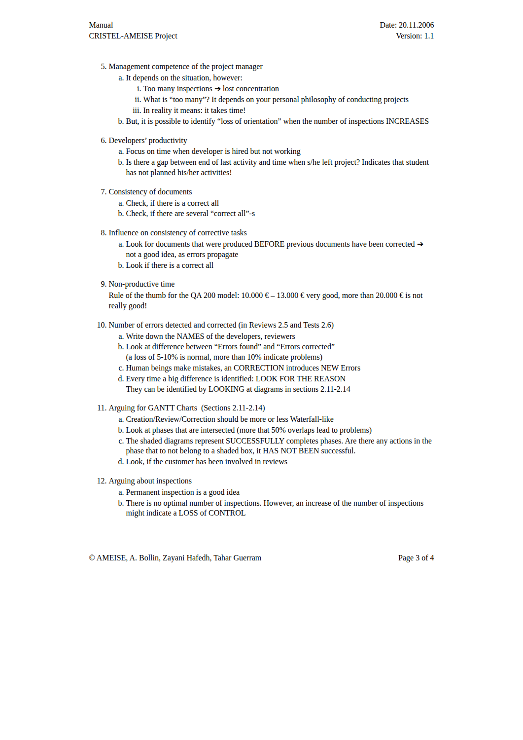Manual
CRISTEL-AMEISE Project
Date: 20.11.2006
Version: 1.1
Management competence of the project manager
It depends on the situation, however:
Too many inspections ➔ lost concentration
What is “too many”? It depends on your personal philosophy of conducting projects
In reality it means: it takes time!
But, it is possible to identify “loss of orientation” when the number of inspections INCREASES
Developers’ productivity
Focus on time when developer is hired but not working
Is there a gap between end of last activity and time when s/he left project? Indicates that student has not planned his/her activities!
Consistency of documents
Check, if there is a correct all
Check, if there are several “correct all”-s
Influence on consistency of corrective tasks
Look for documents that were produced BEFORE previous documents have been corrected ➔ not a good idea, as errors propagate
Look if there is a correct all
Non-productive time
Rule of the thumb for the QA 200 model: 10.000 € – 13.000 € very good, more than 20.000 € is not really good!
Number of errors detected and corrected (in Reviews 2.5 and Tests 2.6)
Write down the NAMES of the developers, reviewers
Look at difference between “Errors found” and “Errors corrected”
(a loss of 5-10% is normal, more than 10% indicate problems)
Human beings make mistakes, an CORRECTION introduces NEW Errors
Every time a big difference is identified: LOOK FOR THE REASON
They can be identified by LOOKING at diagrams in sections 2.11-2.14
Arguing for GANTT Charts (Sections 2.11-2.14)
Creation/Review/Correction should be more or less Waterfall-like
Look at phases that are intersected (more that 50% overlaps lead to problems)
The shaded diagrams represent SUCCESSFULLY completes phases. Are there any actions in the phase that to not belong to a shaded box, it HAS NOT BEEN successful.
Look, if the customer has been involved in reviews
Arguing about inspections
Permanent inspection is a good idea
There is no optimal number of inspections. However, an increase of the number of inspections might indicate a LOSS of CONTROL
© AMEISE, A. Bollin, Zayani Hafedh, Tahar Guerram
Page 3 of 4